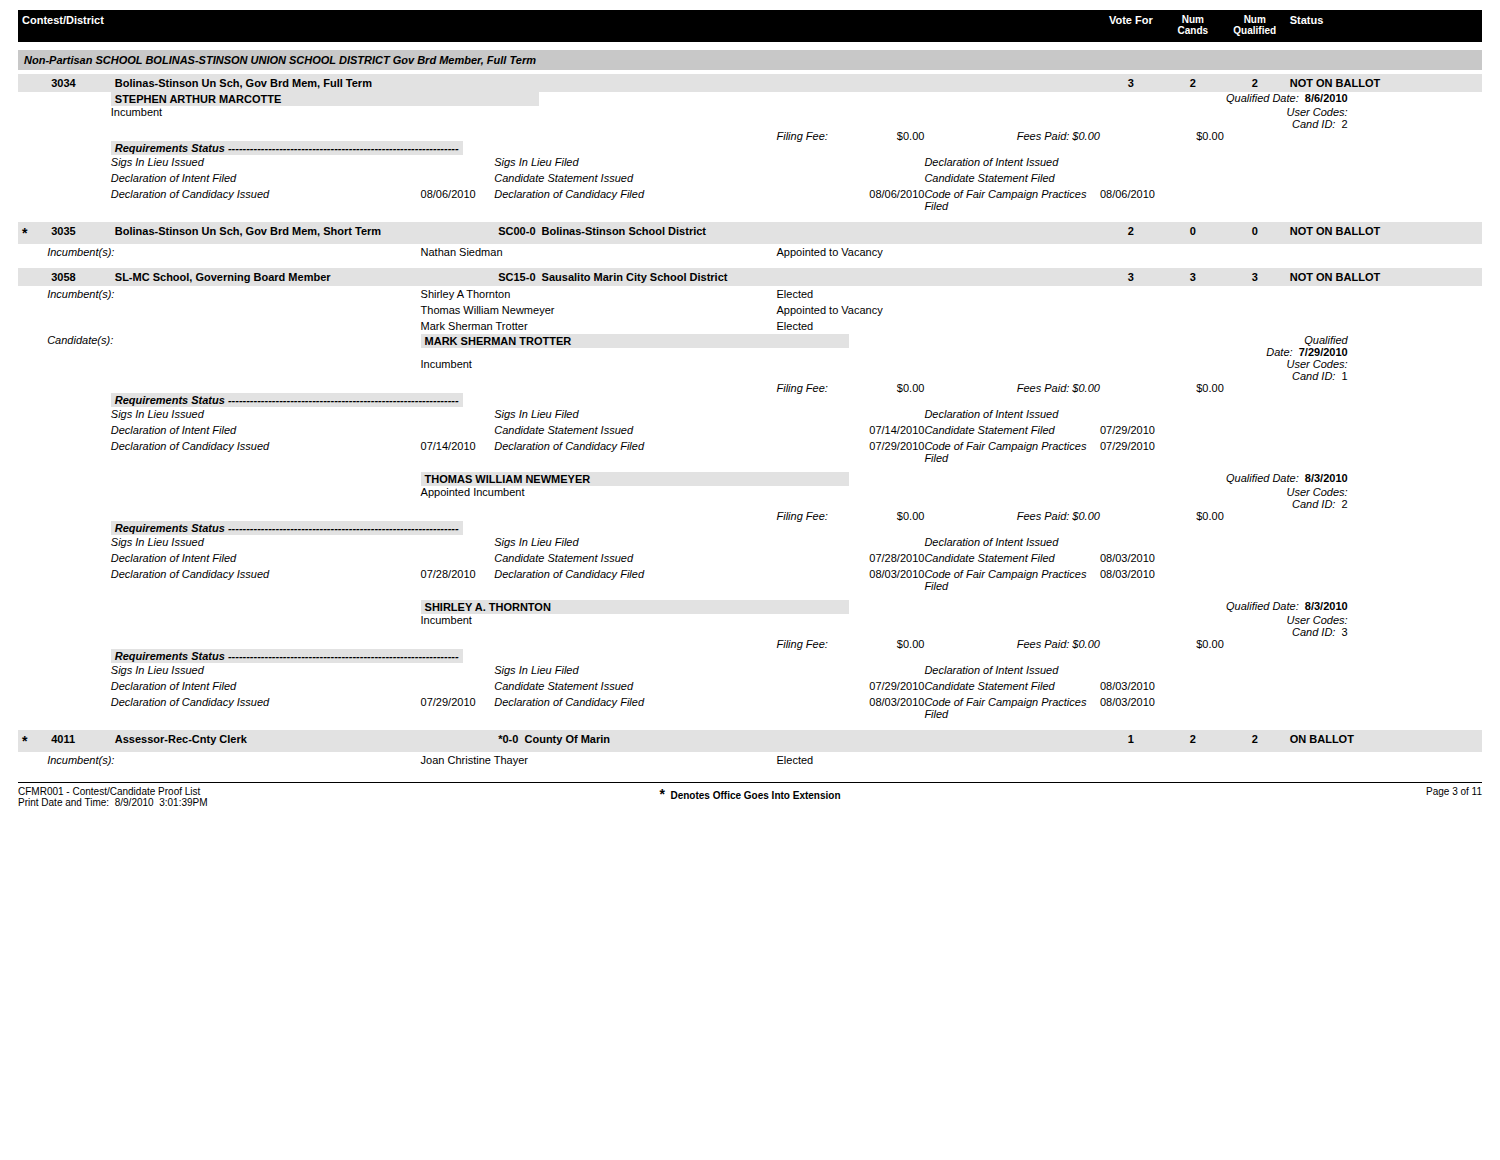| Contest/District | | | Vote For | Num Cands | Num Qualified | Status |
| Non-Partisan SCHOOL BOLINAS-STINSON UNION SCHOOL DISTRICT Gov Brd Member, Full Term |
| | 3034 | Bolinas-Stinson Un Sch, Gov Brd Mem, Full Term | 3 | 2 | 2 | NOT ON BALLOT |
| | STEPHEN ARTHUR MARCOTTE | | Qualified Date: 8/6/2010 |
| | Incumbent | | User Codes: |
| | | | Cand ID: 2 |
| | | Filing Fee: | $0.00 | Fees Paid: $0.00 | $0.00 | |
| | Requirements Status --------------------------------------------------------------- |
| | Sigs In Lieu Issued | | Sigs In Lieu Filed | | Declaration of Intent Issued | |
| | Declaration of Intent Filed | | Candidate Statement Issued | | Candidate Statement Filed | |
| | Declaration of Candidacy Issued | 08/06/2010 | Declaration of Candidacy Filed | 08/06/2010 | Code of Fair Campaign Practices Filed | 08/06/2010 | |
| * | 3035 | Bolinas-Stinson Un Sch, Gov Brd Mem, Short Term | SC00-0 Bolinas-Stinson School District | 2 | 0 | 0 | NOT ON BALLOT |
| | Incumbent(s): | Nathan Siedman | Appointed to Vacancy | |
| | 3058 | SL-MC School, Governing Board Member | SC15-0 Sausalito Marin City School District | 3 | 3 | 3 | NOT ON BALLOT |
| | Incumbent(s): | Shirley A Thornton | Elected | |
| | | Thomas William Newmeyer | Appointed to Vacancy | |
| | | Mark Sherman Trotter | Elected | |
| | Candidate(s): | MARK SHERMAN TROTTER | | Qualified Date: 7/29/2010 |
| | Incumbent | | User Codes: |
| | | | Cand ID: 1 |
| | | Filing Fee: | $0.00 | Fees Paid: $0.00 | $0.00 | |
| | Requirements Status --------------------------------------------------------------- |
| | Sigs In Lieu Issued | | Sigs In Lieu Filed | | Declaration of Intent Issued | |
| | Declaration of Intent Filed | | Candidate Statement Issued | 07/14/2010 | Candidate Statement Filed | 07/29/2010 | |
| | Declaration of Candidacy Issued | 07/14/2010 | Declaration of Candidacy Filed | 07/29/2010 | Code of Fair Campaign Practices Filed | 07/29/2010 | |
| | THOMAS WILLIAM NEWMEYER | | Qualified Date: 8/3/2010 |
| | Appointed Incumbent | | User Codes: |
| | | | Cand ID: 2 |
| | | Filing Fee: | $0.00 | Fees Paid: $0.00 | $0.00 | |
| | Requirements Status --------------------------------------------------------------- |
| | Sigs In Lieu Issued | | Sigs In Lieu Filed | | Declaration of Intent Issued | |
| | Declaration of Intent Filed | | Candidate Statement Issued | 07/28/2010 | Candidate Statement Filed | 08/03/2010 | |
| | Declaration of Candidacy Issued | 07/28/2010 | Declaration of Candidacy Filed | 08/03/2010 | Code of Fair Campaign Practices Filed | 08/03/2010 | |
| | SHIRLEY A. THORNTON | | Qualified Date: 8/3/2010 |
| | Incumbent | | User Codes: |
| | | | Cand ID: 3 |
| | | Filing Fee: | $0.00 | Fees Paid: $0.00 | $0.00 | |
| | Requirements Status --------------------------------------------------------------- |
| | Sigs In Lieu Issued | | Sigs In Lieu Filed | | Declaration of Intent Issued | |
| | Declaration of Intent Filed | | Candidate Statement Issued | 07/29/2010 | Candidate Statement Filed | 08/03/2010 | |
| | Declaration of Candidacy Issued | 07/29/2010 | Declaration of Candidacy Filed | 08/03/2010 | Code of Fair Campaign Practices Filed | 08/03/2010 | |
| * | 4011 | Assessor-Rec-Cnty Clerk | *0-0 County Of Marin | 1 | 2 | 2 | ON BALLOT |
| | Incumbent(s): | Joan Christine Thayer | Elected | |
| CFMR001 - Contest/Candidate Proof List Print Date and Time: 8/9/2010 3:01:39PM | * Denotes Office Goes Into Extension | Page 3 of 11 |